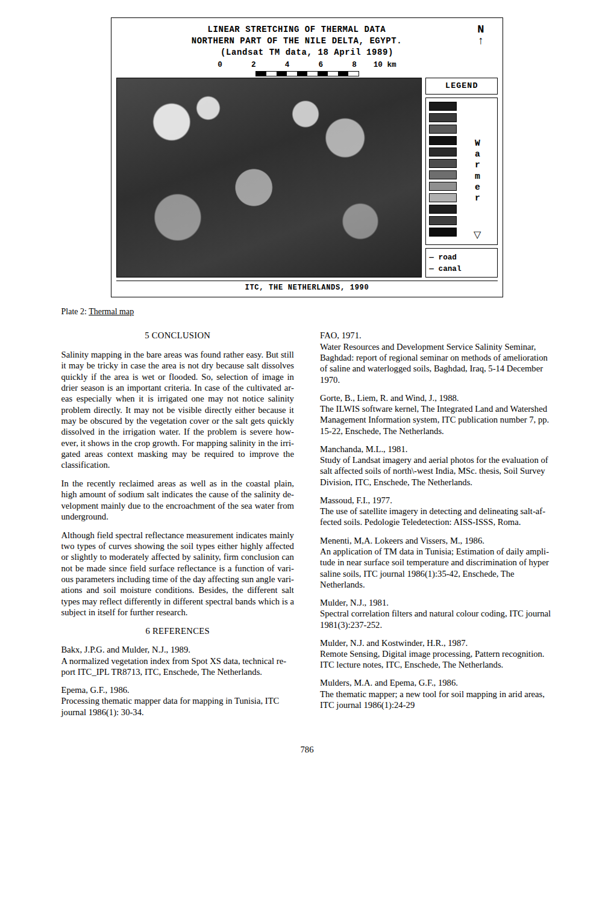N
↑ LINEAR STRETCHING OF THERMAL DATA
NORTHERN PART OF THE NILE DELTA, EGYPT.
(Landsat TM data, 18 April 1989)
0 2 4 6 8 10 km
LEGEND
Warmer
▽
— road
— canal
ITC, THE NETHERLANDS, 1990
Plate 2: Thermal map
5 CONCLUSION
Salinity mapping in the bare areas was found rather easy. But still it may be tricky in case the area is not dry because salt dissolves quickly if the area is wet or flooded. So, selection of image in drier season is an important criteria. In case of the cultivated areas especially when it is irrigated one may not notice salinity problem directly. It may not be visible directly either because it may be obscured by the vegetation cover or the salt gets quickly dissolved in the irrigation water. If the problem is severe however, it shows in the crop growth. For mapping salinity in the irrigated areas context masking may be required to improve the classification.
In the recently reclaimed areas as well as in the coastal plain, high amount of sodium salt indicates the cause of the salinity development mainly due to the encroachment of the sea water from underground.
Although field spectral reflectance measurement indicates mainly two types of curves showing the soil types either highly affected or slightly to moderately affected by salinity, firm conclusion can not be made since field surface reflectance is a function of various parameters including time of the day affecting sun angle variations and soil moisture conditions. Besides, the different salt types may reflect differently in different spectral bands which is a subject in itself for further research.
6 REFERENCES
Bakx, J.P.G. and Mulder, N.J., 1989.
A normalized vegetation index from Spot XS data, technical report ITC_IPL TR8713, ITC, Enschede, The Netherlands.
Epema, G.F., 1986.
Processing thematic mapper data for mapping in Tunisia, ITC journal 1986(1): 30-34.
FAO, 1971.
Water Resources and Development Service Salinity Seminar, Baghdad: report of regional seminar on methods of amelioration of saline and waterlogged soils, Baghdad, Iraq, 5-14 December 1970.
Gorte, B., Liem, R. and Wind, J., 1988.
The ILWIS software kernel, The Integrated Land and Watershed Management Information system, ITC publication number 7, pp. 15-22, Enschede, The Netherlands.
Manchanda, M.L., 1981.
Study of Landsat imagery and aerial photos for the evaluation of salt affected soils of north\-west India, MSc. thesis, Soil Survey Division, ITC, Enschede, The Netherlands.
Massoud, F.I., 1977.
The use of satellite imagery in detecting and delineating salt-affected soils. Pedologie Teledetection: AISS-ISSS, Roma.
Menenti, M,A. Lokeers and Vissers, M., 1986.
An application of TM data in Tunisia; Estimation of daily amplitude in near surface soil temperature and discrimination of hyper saline soils, ITC journal 1986(1):35-42, Enschede, The Netherlands.
Mulder, N.J., 1981.
Spectral correlation filters and natural colour coding, ITC journal 1981(3):237-252.
Mulder, N.J. and Kostwinder, H.R., 1987.
Remote Sensing, Digital image processing, Pattern recognition. ITC lecture notes, ITC, Enschede, The Netherlands.
Mulders, M.A. and Epema, G.F., 1986.
The thematic mapper; a new tool for soil mapping in arid areas, ITC journal 1986(1):24-29
786